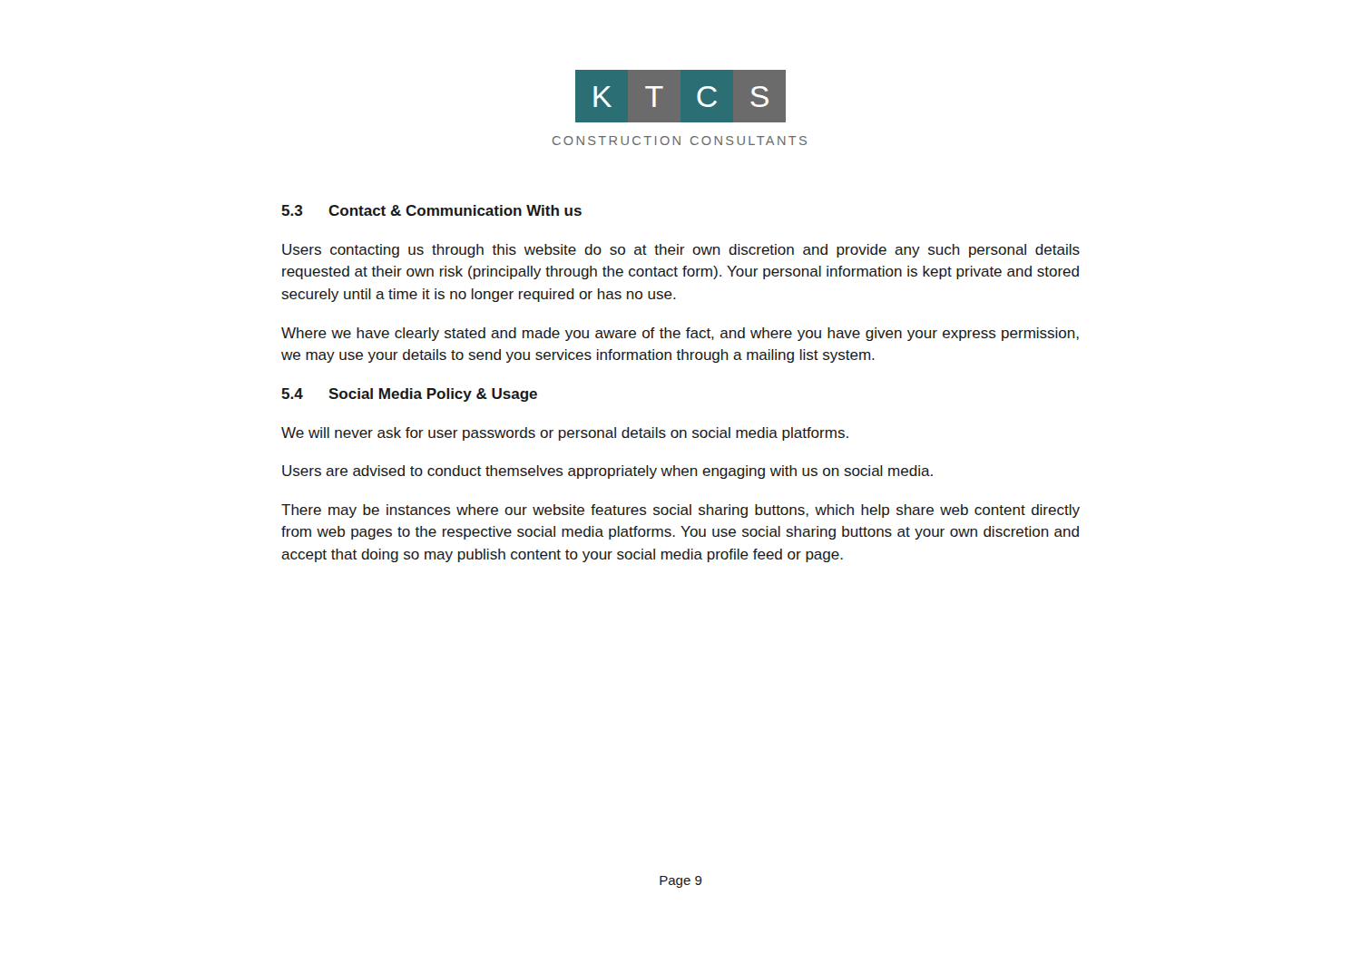KTCS
Construction Consultants
5.3 Contact & Communication With us
Users contacting us through this website do so at their own discretion and provide any such personal details requested at their own risk (principally through the contact form). Your personal information is kept private and stored securely until a time it is no longer required or has no use.
Where we have clearly stated and made you aware of the fact, and where you have given your express permission, we may use your details to send you services information through a mailing list system.
5.4 Social Media Policy & Usage
We will never ask for user passwords or personal details on social media platforms.
Users are advised to conduct themselves appropriately when engaging with us on social media.
There may be instances where our website features social sharing buttons, which help share web content directly from web pages to the respective social media platforms. You use social sharing buttons at your own discretion and accept that doing so may publish content to your social media profile feed or page.
Page 9